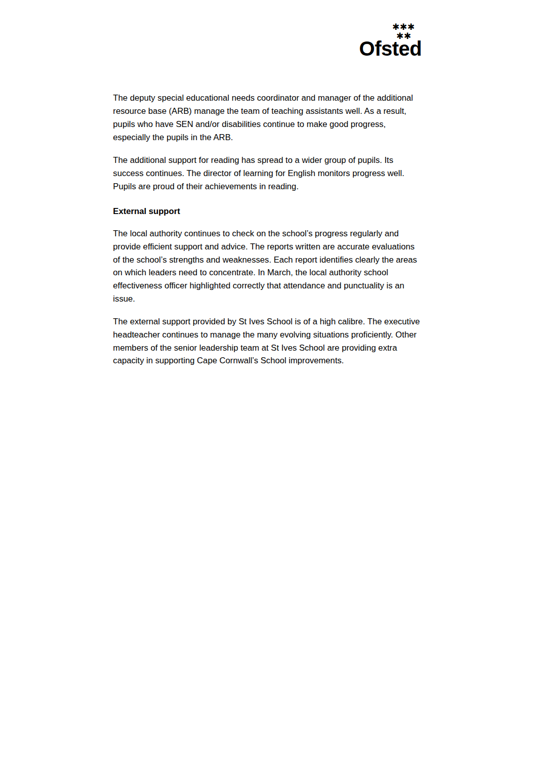✱✱✱
✱✱
Ofsted
The deputy special educational needs coordinator and manager of the additional resource base (ARB) manage the team of teaching assistants well. As a result, pupils who have SEN and/or disabilities continue to make good progress, especially the pupils in the ARB.
The additional support for reading has spread to a wider group of pupils. Its success continues. The director of learning for English monitors progress well. Pupils are proud of their achievements in reading.
External support
The local authority continues to check on the school’s progress regularly and provide efficient support and advice. The reports written are accurate evaluations of the school’s strengths and weaknesses. Each report identifies clearly the areas on which leaders need to concentrate. In March, the local authority school effectiveness officer highlighted correctly that attendance and punctuality is an issue.
The external support provided by St Ives School is of a high calibre. The executive headteacher continues to manage the many evolving situations proficiently. Other members of the senior leadership team at St Ives School are providing extra capacity in supporting Cape Cornwall’s School improvements.